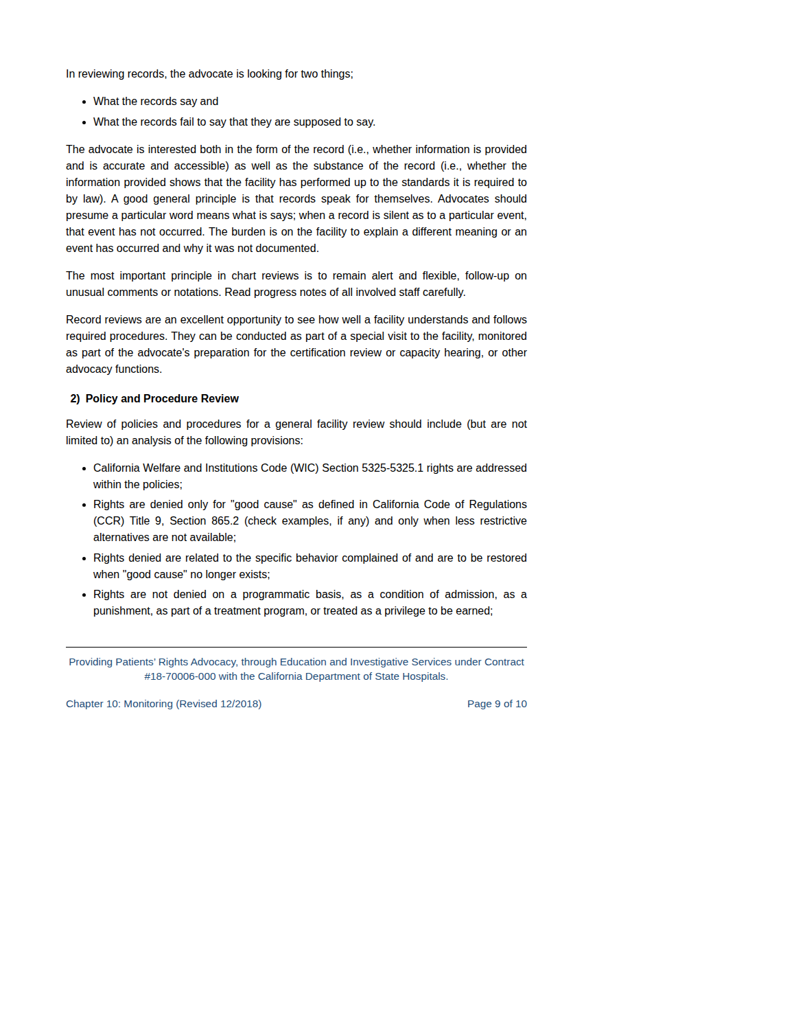In reviewing records, the advocate is looking for two things;
What the records say and
What the records fail to say that they are supposed to say.
The advocate is interested both in the form of the record (i.e., whether information is provided and is accurate and accessible) as well as the substance of the record (i.e., whether the information provided shows that the facility has performed up to the standards it is required to by law). A good general principle is that records speak for themselves. Advocates should presume a particular word means what is says; when a record is silent as to a particular event, that event has not occurred. The burden is on the facility to explain a different meaning or an event has occurred and why it was not documented.
The most important principle in chart reviews is to remain alert and flexible, follow-up on unusual comments or notations. Read progress notes of all involved staff carefully.
Record reviews are an excellent opportunity to see how well a facility understands and follows required procedures. They can be conducted as part of a special visit to the facility, monitored as part of the advocate's preparation for the certification review or capacity hearing, or other advocacy functions.
2) Policy and Procedure Review
Review of policies and procedures for a general facility review should include (but are not limited to) an analysis of the following provisions:
California Welfare and Institutions Code (WIC) Section 5325-5325.1 rights are addressed within the policies;
Rights are denied only for "good cause" as defined in California Code of Regulations (CCR) Title 9, Section 865.2 (check examples, if any) and only when less restrictive alternatives are not available;
Rights denied are related to the specific behavior complained of and are to be restored when "good cause" no longer exists;
Rights are not denied on a programmatic basis, as a condition of admission, as a punishment, as part of a treatment program, or treated as a privilege to be earned;
Providing Patients’ Rights Advocacy, through Education and Investigative Services under Contract #18-70006-000 with the California Department of State Hospitals.
Chapter 10: Monitoring (Revised 12/2018) Page 9 of 10